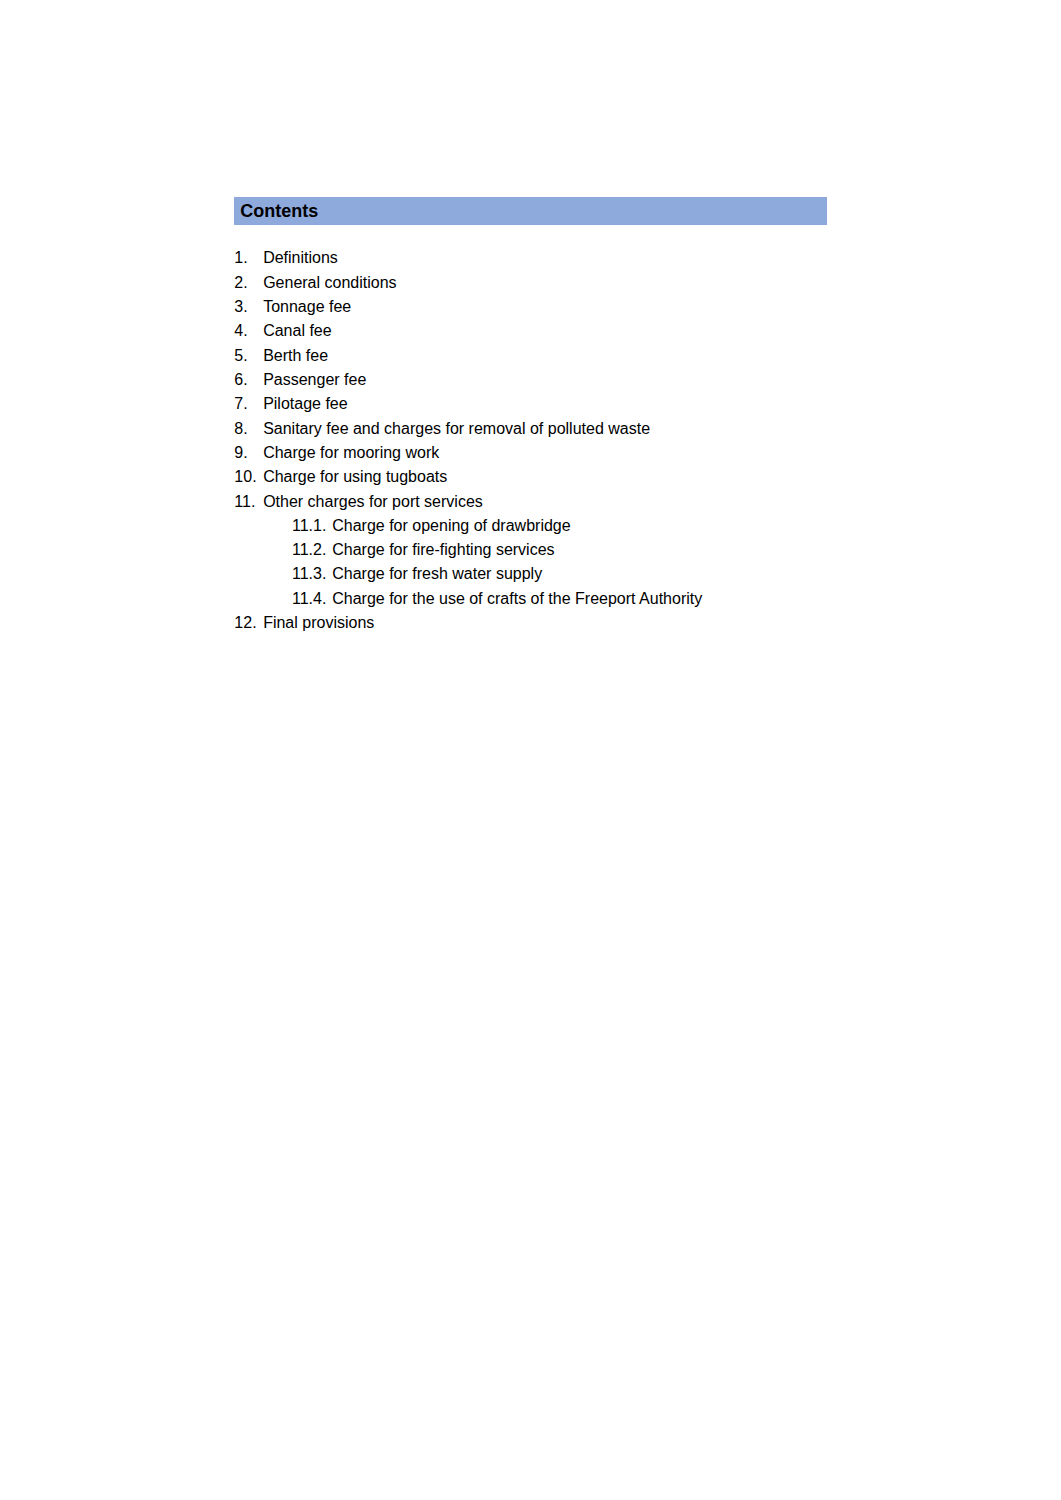Contents
1. Definitions
2. General conditions
3. Tonnage fee
4. Canal fee
5. Berth fee
6. Passenger fee
7. Pilotage fee
8. Sanitary fee and charges for removal of polluted waste
9. Charge for mooring work
10. Charge for using tugboats
11. Other charges for port services
11.1. Charge for opening of drawbridge
11.2. Charge for fire-fighting services
11.3. Charge for fresh water supply
11.4. Charge for the use of crafts of the Freeport Authority
12. Final provisions